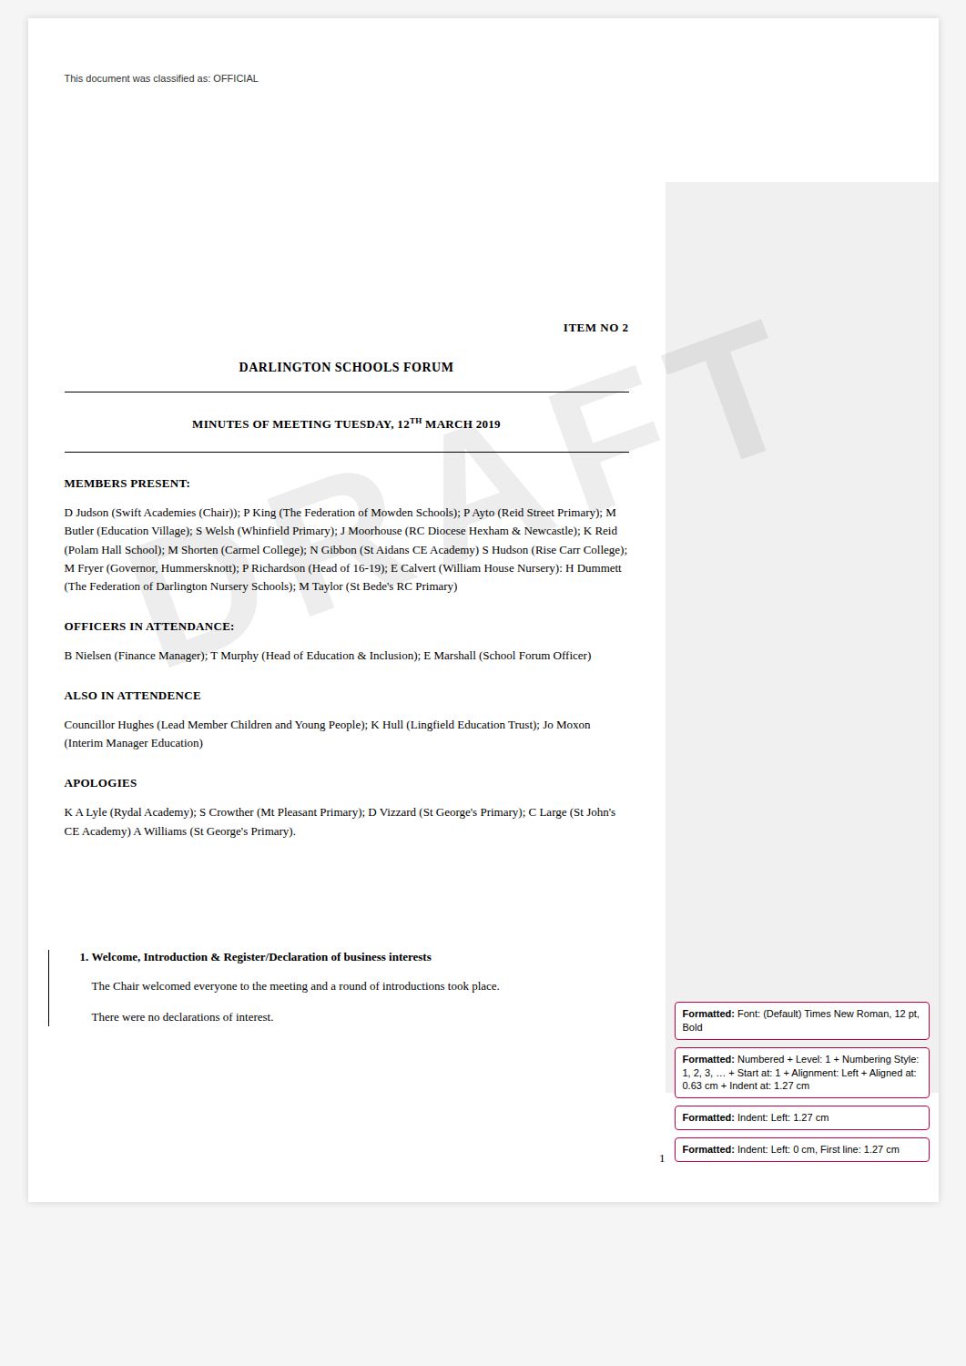This document was classified as: OFFICIAL
DRAFT
ITEM NO 2
DARLINGTON SCHOOLS FORUM
MINUTES OF MEETING TUESDAY, 12TH MARCH 2019
MEMBERS PRESENT:
D Judson (Swift Academies (Chair)); P King (The Federation of Mowden Schools); P Ayto (Reid Street Primary); M Butler (Education Village); S Welsh (Whinfield Primary); J Moorhouse (RC Diocese Hexham & Newcastle); K Reid (Polam Hall School); M Shorten (Carmel College); N Gibbon (St Aidans CE Academy) S Hudson (Rise Carr College); M Fryer (Governor, Hummersknott); P Richardson (Head of 16-19); E Calvert (William House Nursery): H Dummett (The Federation of Darlington Nursery Schools); M Taylor (St Bede's RC Primary)
OFFICERS IN ATTENDANCE:
B Nielsen (Finance Manager); T Murphy (Head of Education & Inclusion); E Marshall (School Forum Officer)
ALSO IN ATTENDENCE
Councillor Hughes (Lead Member Children and Young People); K Hull (Lingfield Education Trust); Jo Moxon (Interim Manager Education)
APOLOGIES
K A Lyle (Rydal Academy); S Crowther (Mt Pleasant Primary); D Vizzard (St George's Primary); C Large (St John's CE Academy) A Williams (St George's Primary).
Welcome, Introduction & Register/Declaration of business interests
The Chair welcomed everyone to the meeting and a round of introductions took place.
There were no declarations of interest.
Formatted: Font: (Default) Times New Roman, 12 pt, Bold
Formatted: Numbered + Level: 1 + Numbering Style: 1, 2, 3, … + Start at: 1 + Alignment: Left + Aligned at: 0.63 cm + Indent at: 1.27 cm
Formatted: Indent: Left: 1.27 cm
Formatted: Indent: Left: 0 cm, First line: 1.27 cm
1